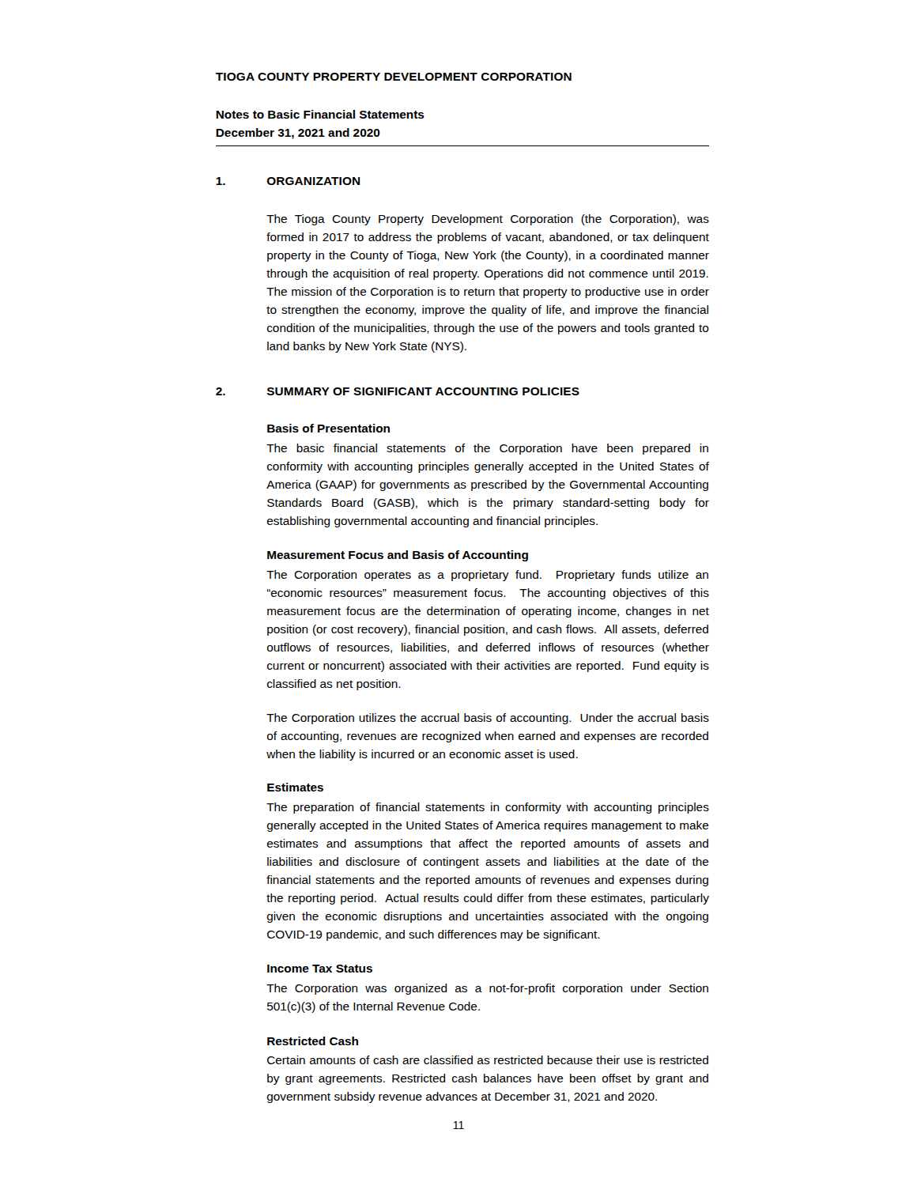TIOGA COUNTY PROPERTY DEVELOPMENT CORPORATION
Notes to Basic Financial Statements
December 31, 2021 and 2020
1.
ORGANIZATION
The Tioga County Property Development Corporation (the Corporation), was formed in 2017 to address the problems of vacant, abandoned, or tax delinquent property in the County of Tioga, New York (the County), in a coordinated manner through the acquisition of real property. Operations did not commence until 2019. The mission of the Corporation is to return that property to productive use in order to strengthen the economy, improve the quality of life, and improve the financial condition of the municipalities, through the use of the powers and tools granted to land banks by New York State (NYS).
2.
SUMMARY OF SIGNIFICANT ACCOUNTING POLICIES
Basis of Presentation
The basic financial statements of the Corporation have been prepared in conformity with accounting principles generally accepted in the United States of America (GAAP) for governments as prescribed by the Governmental Accounting Standards Board (GASB), which is the primary standard-setting body for establishing governmental accounting and financial principles.
Measurement Focus and Basis of Accounting
The Corporation operates as a proprietary fund. Proprietary funds utilize an “economic resources” measurement focus. The accounting objectives of this measurement focus are the determination of operating income, changes in net position (or cost recovery), financial position, and cash flows. All assets, deferred outflows of resources, liabilities, and deferred inflows of resources (whether current or noncurrent) associated with their activities are reported. Fund equity is classified as net position.
The Corporation utilizes the accrual basis of accounting. Under the accrual basis of accounting, revenues are recognized when earned and expenses are recorded when the liability is incurred or an economic asset is used.
Estimates
The preparation of financial statements in conformity with accounting principles generally accepted in the United States of America requires management to make estimates and assumptions that affect the reported amounts of assets and liabilities and disclosure of contingent assets and liabilities at the date of the financial statements and the reported amounts of revenues and expenses during the reporting period. Actual results could differ from these estimates, particularly given the economic disruptions and uncertainties associated with the ongoing COVID-19 pandemic, and such differences may be significant.
Income Tax Status
The Corporation was organized as a not-for-profit corporation under Section 501(c)(3) of the Internal Revenue Code.
Restricted Cash
Certain amounts of cash are classified as restricted because their use is restricted by grant agreements. Restricted cash balances have been offset by grant and government subsidy revenue advances at December 31, 2021 and 2020.
11